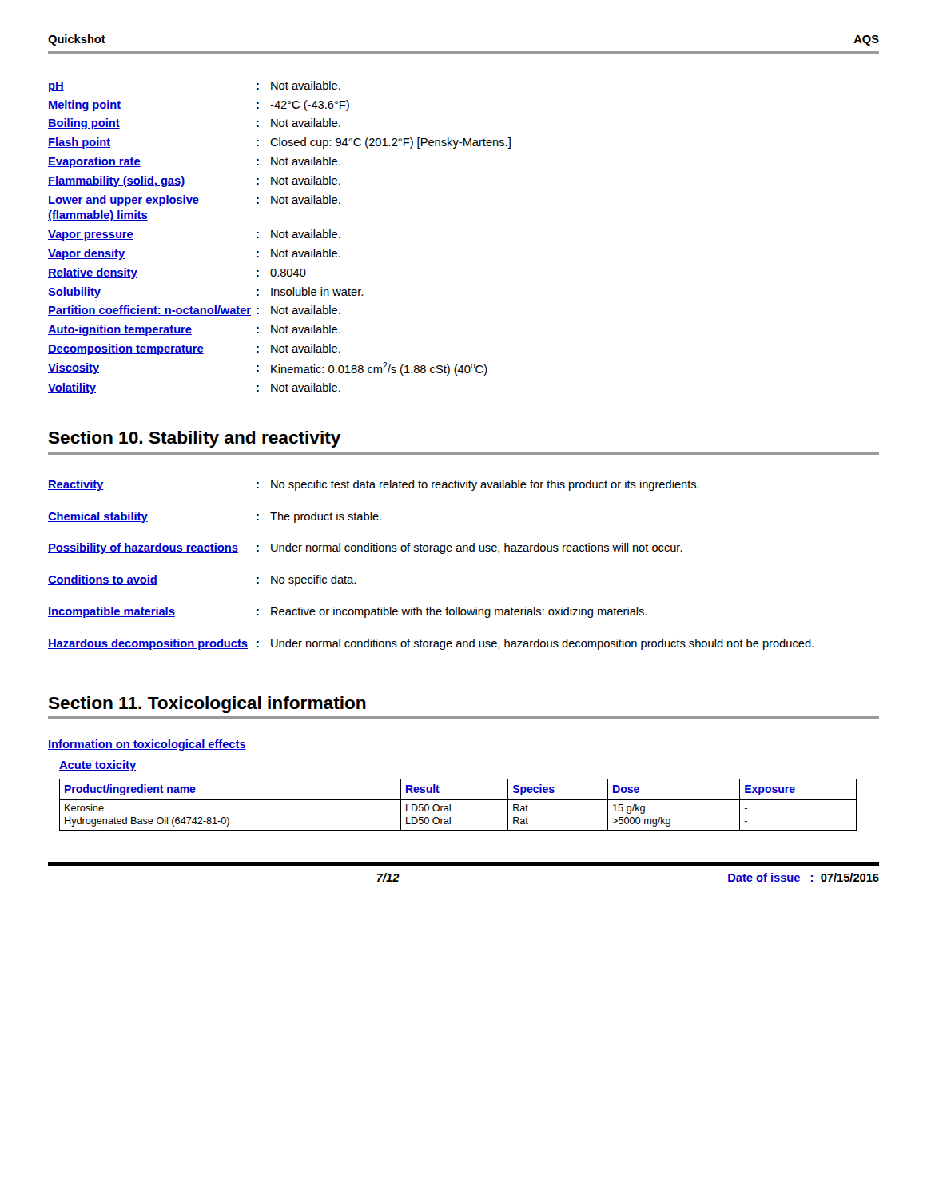Quickshot AQS
| pH | : | Not available. |
| Melting point | : | -42°C (-43.6°F) |
| Boiling point | : | Not available. |
| Flash point | : | Closed cup: 94°C (201.2°F) [Pensky-Martens.] |
| Evaporation rate | : | Not available. |
| Flammability (solid, gas) | : | Not available. |
| Lower and upper explosive (flammable) limits | : | Not available. |
| Vapor pressure | : | Not available. |
| Vapor density | : | Not available. |
| Relative density | : | 0.8040 |
| Solubility | : | Insoluble in water. |
| Partition coefficient: n-octanol/water | : | Not available. |
| Auto-ignition temperature | : | Not available. |
| Decomposition temperature | : | Not available. |
| Viscosity | : | Kinematic: 0.0188 cm 2 /s (1.88 cSt) (40 o C) |
| Volatility | : | Not available. |
Section 10. Stability and reactivity
| Reactivity | : | No specific test data related to reactivity available for this product or its ingredients. |
| Chemical stability | : | The product is stable. |
| Possibility of hazardous reactions | : | Under normal conditions of storage and use, hazardous reactions will not occur. |
| Conditions to avoid | : | No specific data. |
| Incompatible materials | : | Reactive or incompatible with the following materials: oxidizing materials. |
| Hazardous decomposition products | : | Under normal conditions of storage and use, hazardous decomposition products should not be produced. |
Section 11. Toxicological information
Information on toxicological effects
Acute toxicity
| Product/ingredient name | Result | Species | Dose | Exposure |
| --- | --- | --- | --- | --- |
| Kerosine Hydrogenated Base Oil (64742-81-0) | LD50 Oral LD50 Oral | Rat Rat | 15 g/kg >5000 mg/kg | - - |
7/12 Date of issue : 07/15/2016